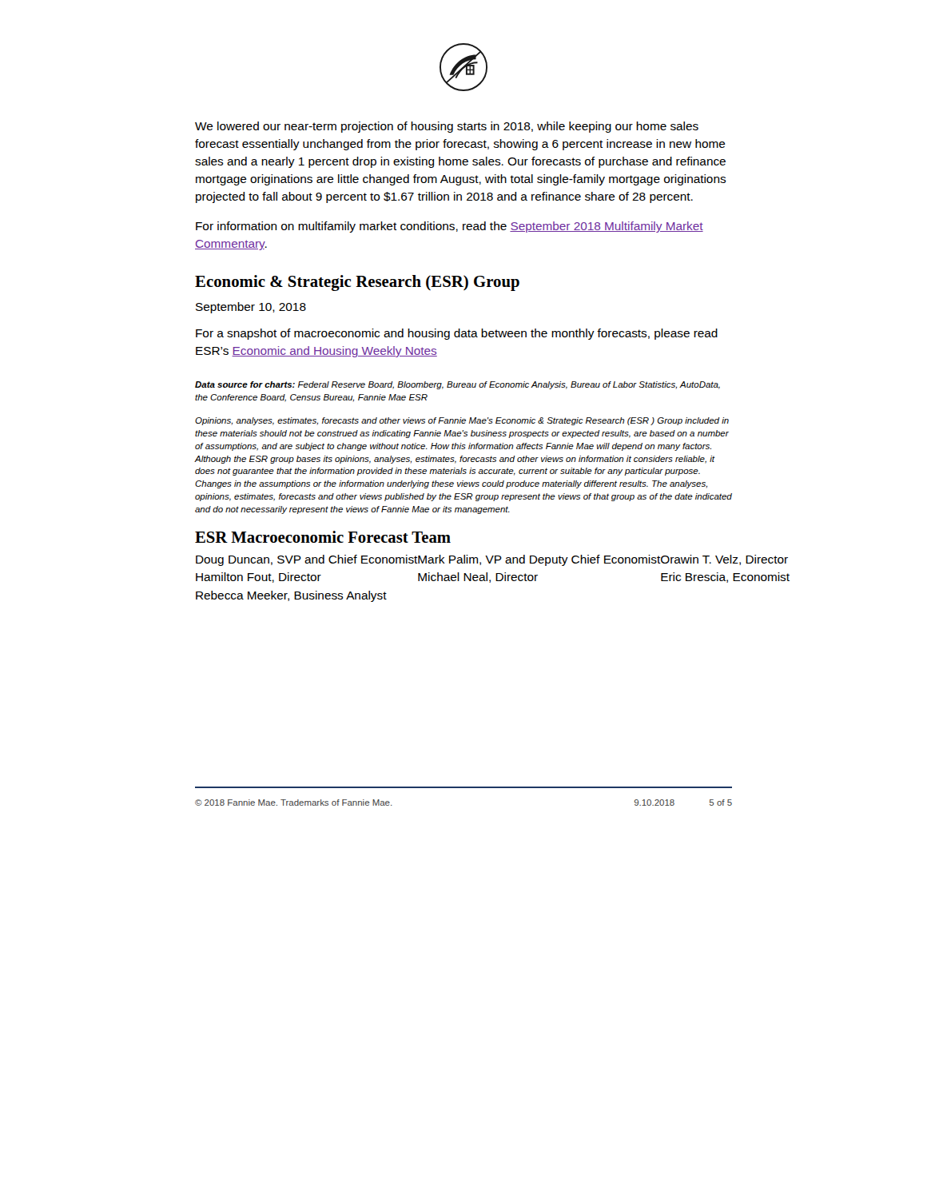We lowered our near-term projection of housing starts in 2018, while keeping our home sales forecast essentially unchanged from the prior forecast, showing a 6 percent increase in new home sales and a nearly 1 percent drop in existing home sales. Our forecasts of purchase and refinance mortgage originations are little changed from August, with total single-family mortgage originations projected to fall about 9 percent to $1.67 trillion in 2018 and a refinance share of 28 percent.
For information on multifamily market conditions, read the September 2018 Multifamily Market Commentary.
Economic & Strategic Research (ESR) Group
September 10, 2018
For a snapshot of macroeconomic and housing data between the monthly forecasts, please read ESR’s Economic and Housing Weekly Notes
Data source for charts: Federal Reserve Board, Bloomberg, Bureau of Economic Analysis, Bureau of Labor Statistics, AutoData, the Conference Board, Census Bureau, Fannie Mae ESR
Opinions, analyses, estimates, forecasts and other views of Fannie Mae's Economic & Strategic Research (ESR ) Group included in these materials should not be construed as indicating Fannie Mae's business prospects or expected results, are based on a number of assumptions, and are subject to change without notice. How this information affects Fannie Mae will depend on many factors. Although the ESR group bases its opinions, analyses, estimates, forecasts and other views on information it considers reliable, it does not guarantee that the information provided in these materials is accurate, current or suitable for any particular purpose. Changes in the assumptions or the information underlying these views could produce materially different results. The analyses, opinions, estimates, forecasts and other views published by the ESR group represent the views of that group as of the date indicated and do not necessarily represent the views of Fannie Mae or its management.
ESR Macroeconomic Forecast Team
| Doug Duncan, SVP and Chief Economist | Mark Palim, VP and Deputy Chief Economist | Orawin T. Velz, Director |
| Hamilton Fout, Director | Michael Neal, Director | Eric Brescia, Economist |
| Rebecca Meeker, Business Analyst | | |
© 2018 Fannie Mae. Trademarks of Fannie Mae.
9.10.2018 5 of 5